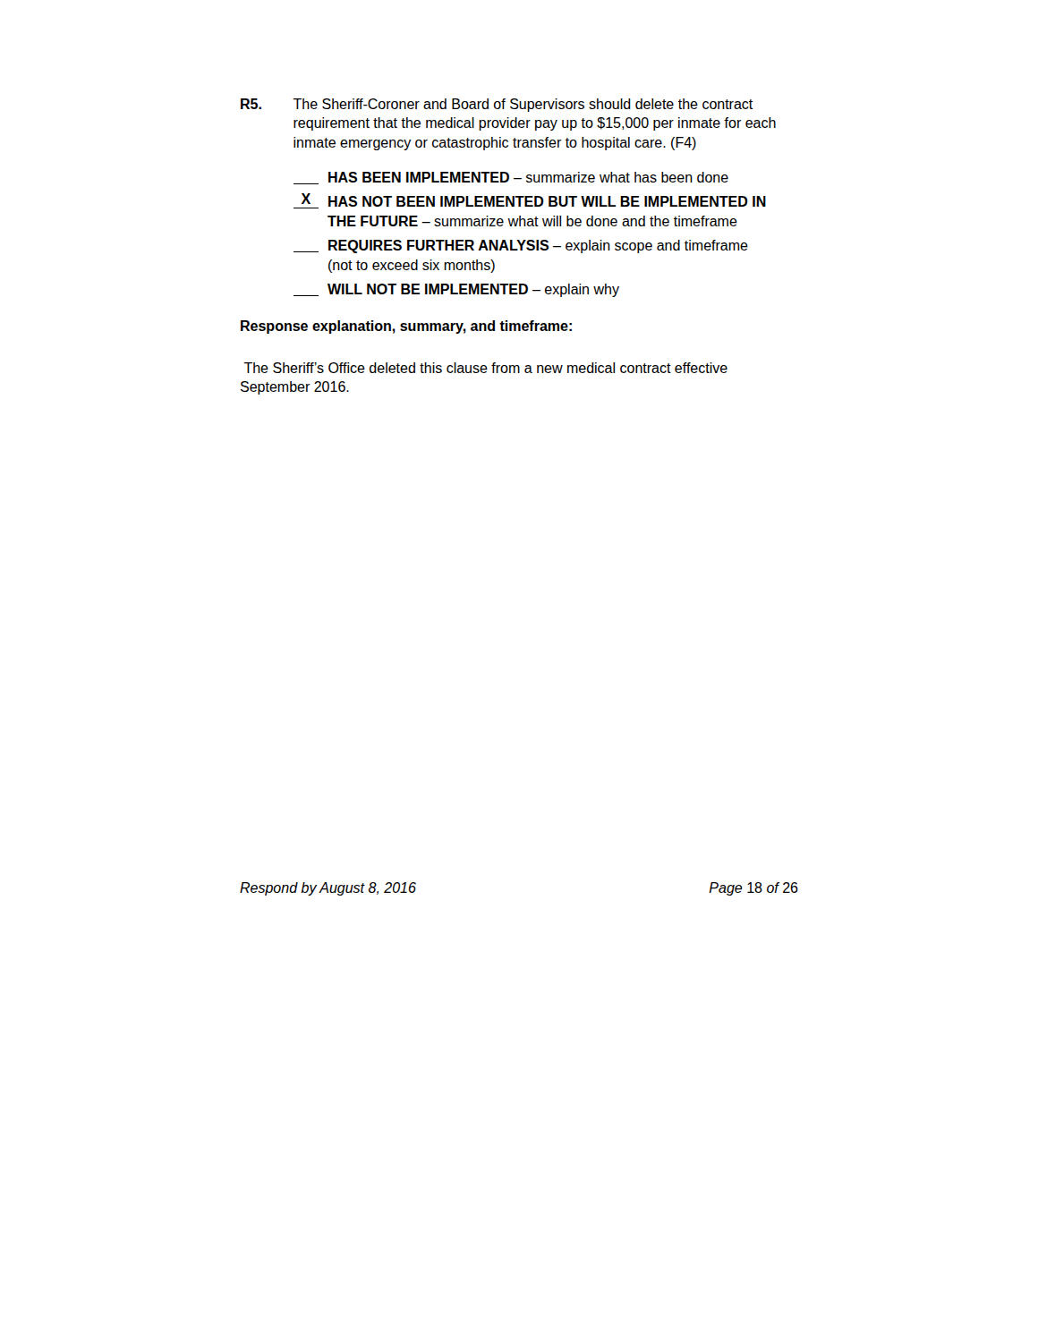R5.
The Sheriff-Coroner and Board of Supervisors should delete the contract requirement that the medical provider pay up to $15,000 per inmate for each inmate emergency or catastrophic transfer to hospital care. (F4)
HAS BEEN IMPLEMENTED – summarize what has been done
X HAS NOT BEEN IMPLEMENTED BUT WILL BE IMPLEMENTED IN THE FUTURE – summarize what will be done and the timeframe
REQUIRES FURTHER ANALYSIS – explain scope and timeframe
(not to exceed six months)
WILL NOT BE IMPLEMENTED – explain why
Response explanation, summary, and timeframe:
The Sheriff’s Office deleted this clause from a new medical contract effective September 2016.
Respond by August 8, 2016
Page 18 of 26